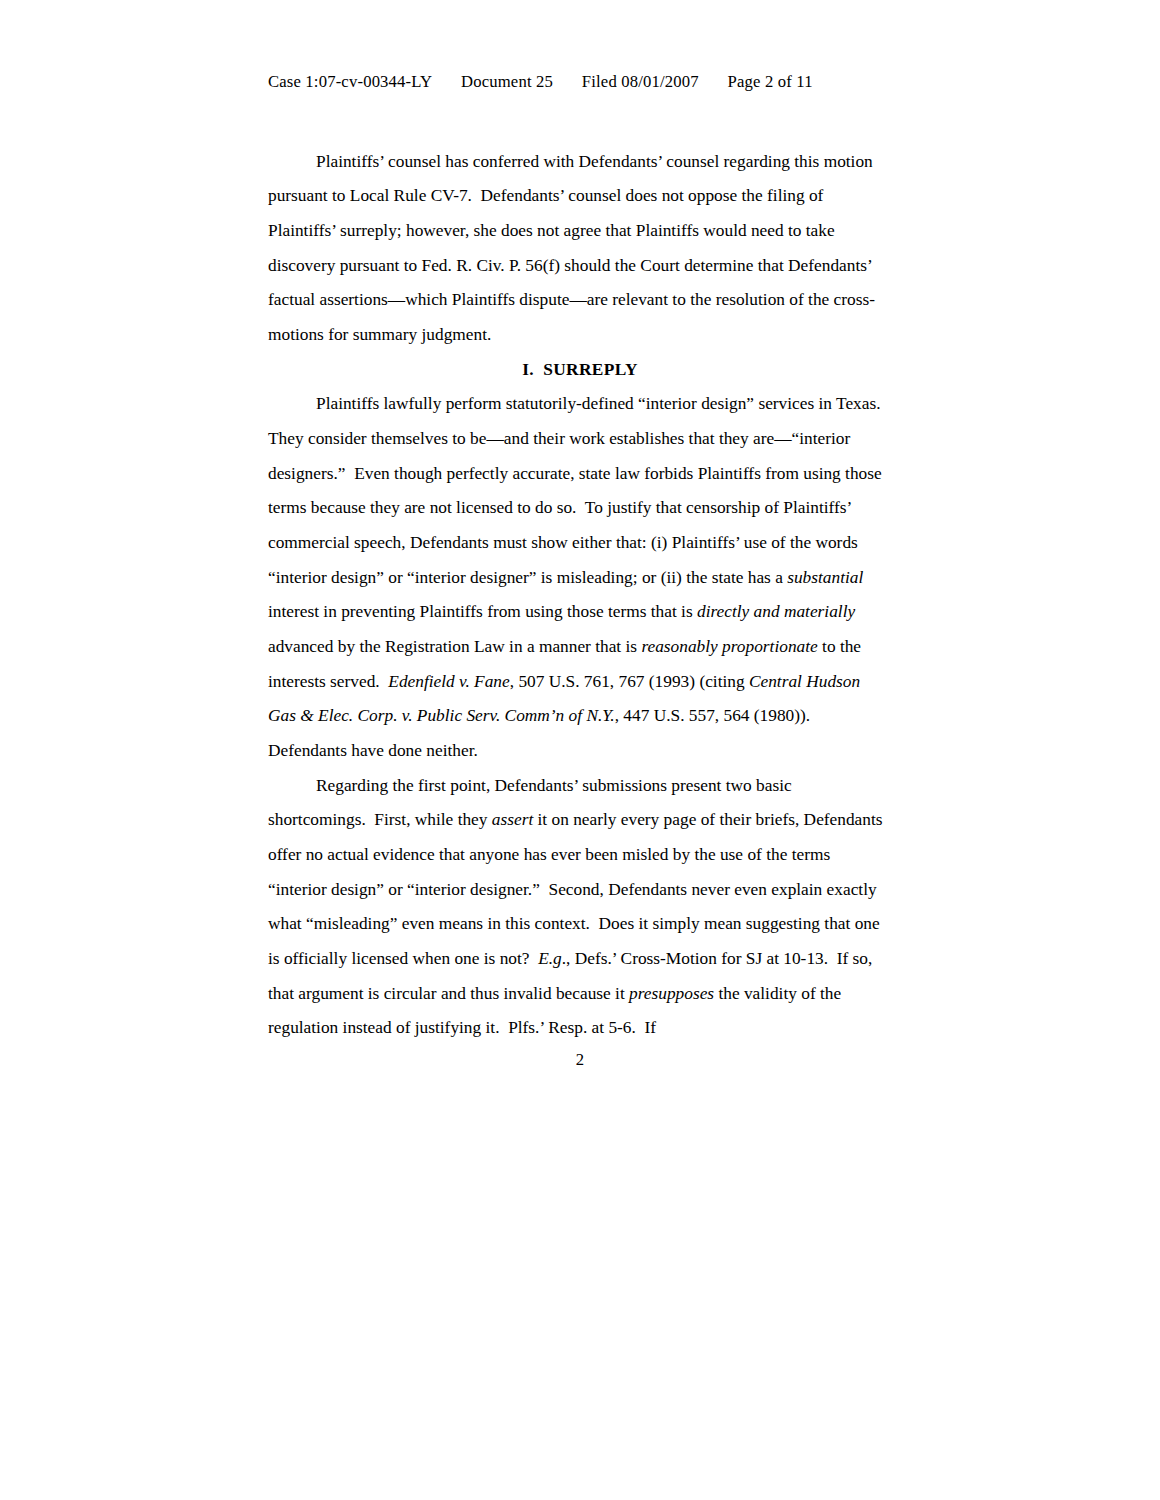Case 1:07-cv-00344-LY Document 25 Filed 08/01/2007 Page 2 of 11
Plaintiffs’ counsel has conferred with Defendants’ counsel regarding this motion pursuant to Local Rule CV-7. Defendants’ counsel does not oppose the filing of Plaintiffs’ surreply; however, she does not agree that Plaintiffs would need to take discovery pursuant to Fed. R. Civ. P. 56(f) should the Court determine that Defendants’ factual assertions—which Plaintiffs dispute—are relevant to the resolution of the cross-motions for summary judgment.
I. SURREPLY
Plaintiffs lawfully perform statutorily-defined “interior design” services in Texas. They consider themselves to be—and their work establishes that they are—“interior designers.” Even though perfectly accurate, state law forbids Plaintiffs from using those terms because they are not licensed to do so. To justify that censorship of Plaintiffs’ commercial speech, Defendants must show either that: (i) Plaintiffs’ use of the words “interior design” or “interior designer” is misleading; or (ii) the state has a substantial interest in preventing Plaintiffs from using those terms that is directly and materially advanced by the Registration Law in a manner that is reasonably proportionate to the interests served. Edenfield v. Fane, 507 U.S. 761, 767 (1993) (citing Central Hudson Gas & Elec. Corp. v. Public Serv. Comm’n of N.Y., 447 U.S. 557, 564 (1980)). Defendants have done neither.
Regarding the first point, Defendants’ submissions present two basic shortcomings. First, while they assert it on nearly every page of their briefs, Defendants offer no actual evidence that anyone has ever been misled by the use of the terms “interior design” or “interior designer.” Second, Defendants never even explain exactly what “misleading” even means in this context. Does it simply mean suggesting that one is officially licensed when one is not? E.g., Defs.’ Cross-Motion for SJ at 10-13. If so, that argument is circular and thus invalid because it presupposes the validity of the regulation instead of justifying it. Plfs.’ Resp. at 5-6. If
2